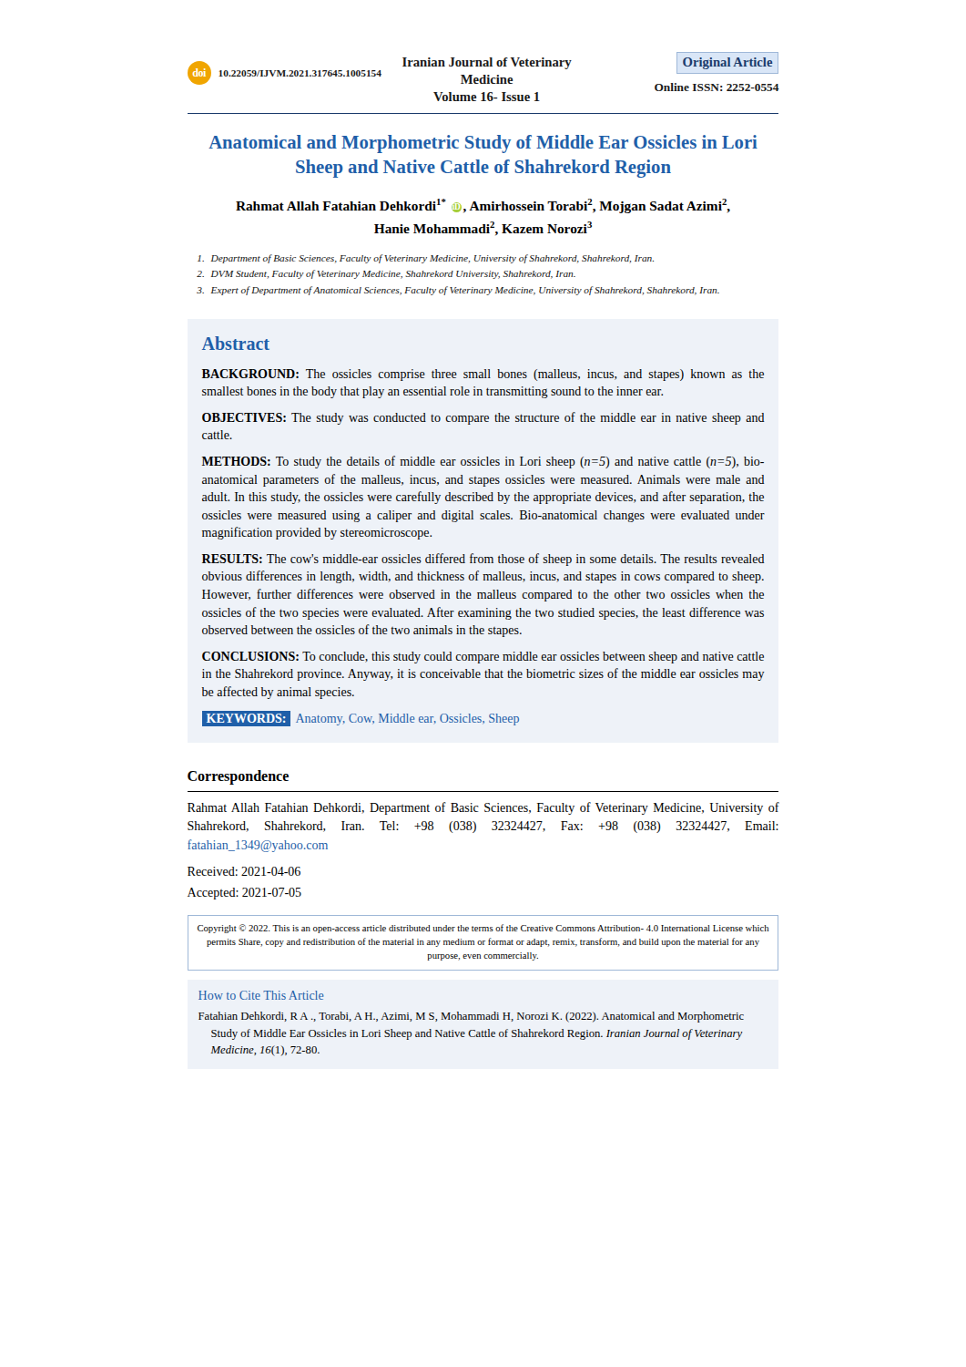doi 10.22059/IJVM.2021.317645.1005154
Iranian Journal of Veterinary Medicine
Volume 16- Issue 1
Original Article
Online ISSN: 2252-0554
Anatomical and Morphometric Study of Middle Ear Ossicles in Lori Sheep and Native Cattle of Shahrekord Region
Rahmat Allah Fatahian Dehkordi1* iD, Amirhossein Torabi2, Mojgan Sadat Azimi2,
Hanie Mohammadi2, Kazem Norozi3
Department of Basic Sciences, Faculty of Veterinary Medicine, University of Shahrekord, Shahrekord, Iran.
DVM Student, Faculty of Veterinary Medicine, Shahrekord University, Shahrekord, Iran.
Expert of Department of Anatomical Sciences, Faculty of Veterinary Medicine, University of Shahrekord, Shahrekord, Iran.
Abstract
BACKGROUND: The ossicles comprise three small bones (malleus, incus, and stapes) known as the smallest bones in the body that play an essential role in transmitting sound to the inner ear.
OBJECTIVES: The study was conducted to compare the structure of the middle ear in native sheep and cattle.
METHODS: To study the details of middle ear ossicles in Lori sheep (n=5) and native cattle (n=5), bio-anatomical parameters of the malleus, incus, and stapes ossicles were measured. Animals were male and adult. In this study, the ossicles were carefully described by the appropriate devices, and after separation, the ossicles were measured using a caliper and digital scales. Bio-anatomical changes were evaluated under magnification provided by stereomicroscope.
RESULTS: The cow's middle-ear ossicles differed from those of sheep in some details. The results revealed obvious differences in length, width, and thickness of malleus, incus, and stapes in cows compared to sheep. However, further differences were observed in the malleus compared to the other two ossicles when the ossicles of the two species were evaluated. After examining the two studied species, the least difference was observed between the ossicles of the two animals in the stapes.
CONCLUSIONS: To conclude, this study could compare middle ear ossicles between sheep and native cattle in the Shahrekord province. Anyway, it is conceivable that the biometric sizes of the middle ear ossicles may be affected by animal species.
KEYWORDS: Anatomy, Cow, Middle ear, Ossicles, Sheep
Correspondence
Rahmat Allah Fatahian Dehkordi, Department of Basic Sciences, Faculty of Veterinary Medicine, University of Shahrekord, Shahrekord, Iran. Tel: +98 (038) 32324427, Fax: +98 (038) 32324427, Email: fatahian_1349@yahoo.com
Received: 2021-04-06
Accepted: 2021-07-05
Copyright © 2022. This is an open-access article distributed under the terms of the Creative Commons Attribution- 4.0 International License which permits Share, copy and redistribution of the material in any medium or format or adapt, remix, transform, and build upon the material for any purpose, even commercially.
How to Cite This Article
Fatahian Dehkordi, R A ., Torabi, A H., Azimi, M S, Mohammadi H, Norozi K. (2022). Anatomical and Morphometric Study of Middle Ear Ossicles in Lori Sheep and Native Cattle of Shahrekord Region. Iranian Journal of Veterinary Medicine, 16(1), 72-80.